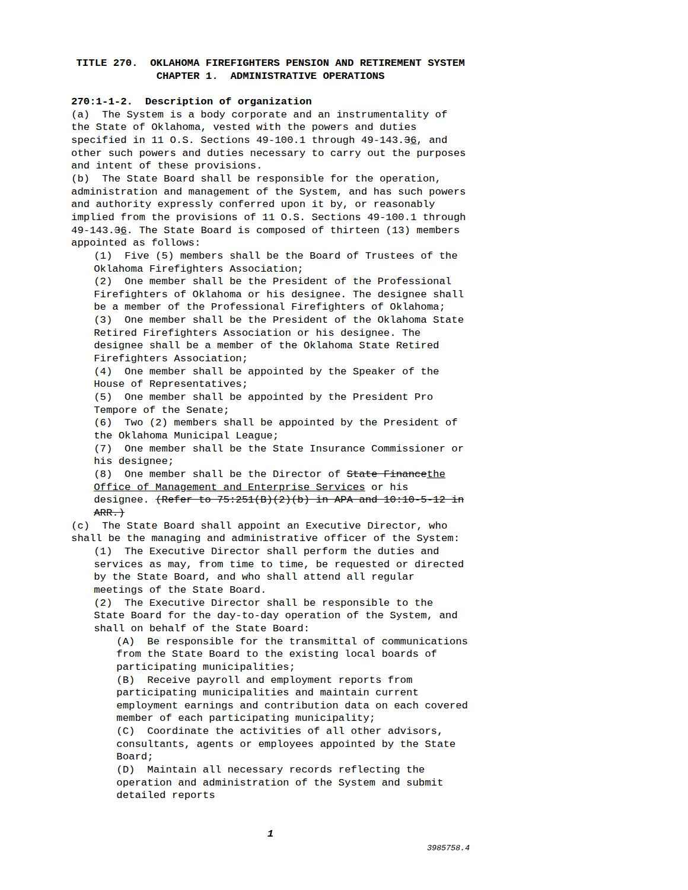TITLE 270. OKLAHOMA FIREFIGHTERS PENSION AND RETIREMENT SYSTEM
CHAPTER 1. ADMINISTRATIVE OPERATIONS
270:1-1-2. Description of organization
(a) The System is a body corporate and an instrumentality of the State of Oklahoma, vested with the powers and duties specified in 11 O.S. Sections 49-100.1 through 49-143.36, and other such powers and duties necessary to carry out the purposes and intent of these provisions.
(b) The State Board shall be responsible for the operation, administration and management of the System, and has such powers and authority expressly conferred upon it by, or reasonably implied from the provisions of 11 O.S. Sections 49-100.1 through 49-143.36. The State Board is composed of thirteen (13) members appointed as follows:
(1) Five (5) members shall be the Board of Trustees of the Oklahoma Firefighters Association;
(2) One member shall be the President of the Professional Firefighters of Oklahoma or his designee. The designee shall be a member of the Professional Firefighters of Oklahoma;
(3) One member shall be the President of the Oklahoma State Retired Firefighters Association or his designee. The designee shall be a member of the Oklahoma State Retired Firefighters Association;
(4) One member shall be appointed by the Speaker of the House of Representatives;
(5) One member shall be appointed by the President Pro Tempore of the Senate;
(6) Two (2) members shall be appointed by the President of the Oklahoma Municipal League;
(7) One member shall be the State Insurance Commissioner or his designee;
(8) One member shall be the Director of State Financethe Office of Management and Enterprise Services or his designee. (Refer to 75:251(B)(2)(b) in APA and 10:10-5-12 in ARR.)
(c) The State Board shall appoint an Executive Director, who shall be the managing and administrative officer of the System:
(1) The Executive Director shall perform the duties and services as may, from time to time, be requested or directed by the State Board, and who shall attend all regular meetings of the State Board.
(2) The Executive Director shall be responsible to the State Board for the day-to-day operation of the System, and shall on behalf of the State Board:
(A) Be responsible for the transmittal of communications from the State Board to the existing local boards of participating municipalities;
(B) Receive payroll and employment reports from participating municipalities and maintain current employment earnings and contribution data on each covered member of each participating municipality;
(C) Coordinate the activities of all other advisors, consultants, agents or employees appointed by the State Board;
(D) Maintain all necessary records reflecting the operation and administration of the System and submit detailed reports
1
3985758.4